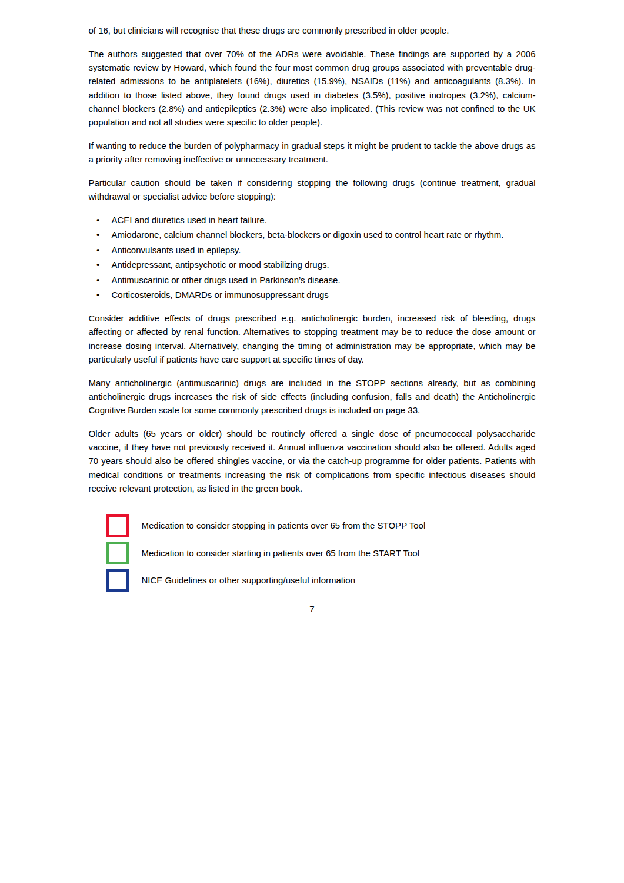of 16, but clinicians will recognise that these drugs are commonly prescribed in older people.
The authors suggested that over 70% of the ADRs were avoidable. These findings are supported by a 2006 systematic review by Howard, which found the four most common drug groups associated with preventable drug-related admissions to be antiplatelets (16%), diuretics (15.9%), NSAIDs (11%) and anticoagulants (8.3%). In addition to those listed above, they found drugs used in diabetes (3.5%), positive inotropes (3.2%), calcium-channel blockers (2.8%) and antiepileptics (2.3%) were also implicated. (This review was not confined to the UK population and not all studies were specific to older people).
If wanting to reduce the burden of polypharmacy in gradual steps it might be prudent to tackle the above drugs as a priority after removing ineffective or unnecessary treatment.
Particular caution should be taken if considering stopping the following drugs (continue treatment, gradual withdrawal or specialist advice before stopping):
ACEI and diuretics used in heart failure.
Amiodarone, calcium channel blockers, beta-blockers or digoxin used to control heart rate or rhythm.
Anticonvulsants used in epilepsy.
Antidepressant, antipsychotic or mood stabilizing drugs.
Antimuscarinic or other drugs used in Parkinson’s disease.
Corticosteroids, DMARDs or immunosuppressant drugs
Consider additive effects of drugs prescribed e.g. anticholinergic burden, increased risk of bleeding, drugs affecting or affected by renal function. Alternatives to stopping treatment may be to reduce the dose amount or increase dosing interval. Alternatively, changing the timing of administration may be appropriate, which may be particularly useful if patients have care support at specific times of day.
Many anticholinergic (antimuscarinic) drugs are included in the STOPP sections already, but as combining anticholinergic drugs increases the risk of side effects (including confusion, falls and death) the Anticholinergic Cognitive Burden scale for some commonly prescribed drugs is included on page 33.
Older adults (65 years or older) should be routinely offered a single dose of pneumococcal polysaccharide vaccine, if they have not previously received it. Annual influenza vaccination should also be offered. Adults aged 70 years should also be offered shingles vaccine, or via the catch-up programme for older patients. Patients with medical conditions or treatments increasing the risk of complications from specific infectious diseases should receive relevant protection, as listed in the green book.
Medication to consider stopping in patients over 65 from the STOPP Tool
Medication to consider starting in patients over 65 from the START Tool
NICE Guidelines or other supporting/useful information
7